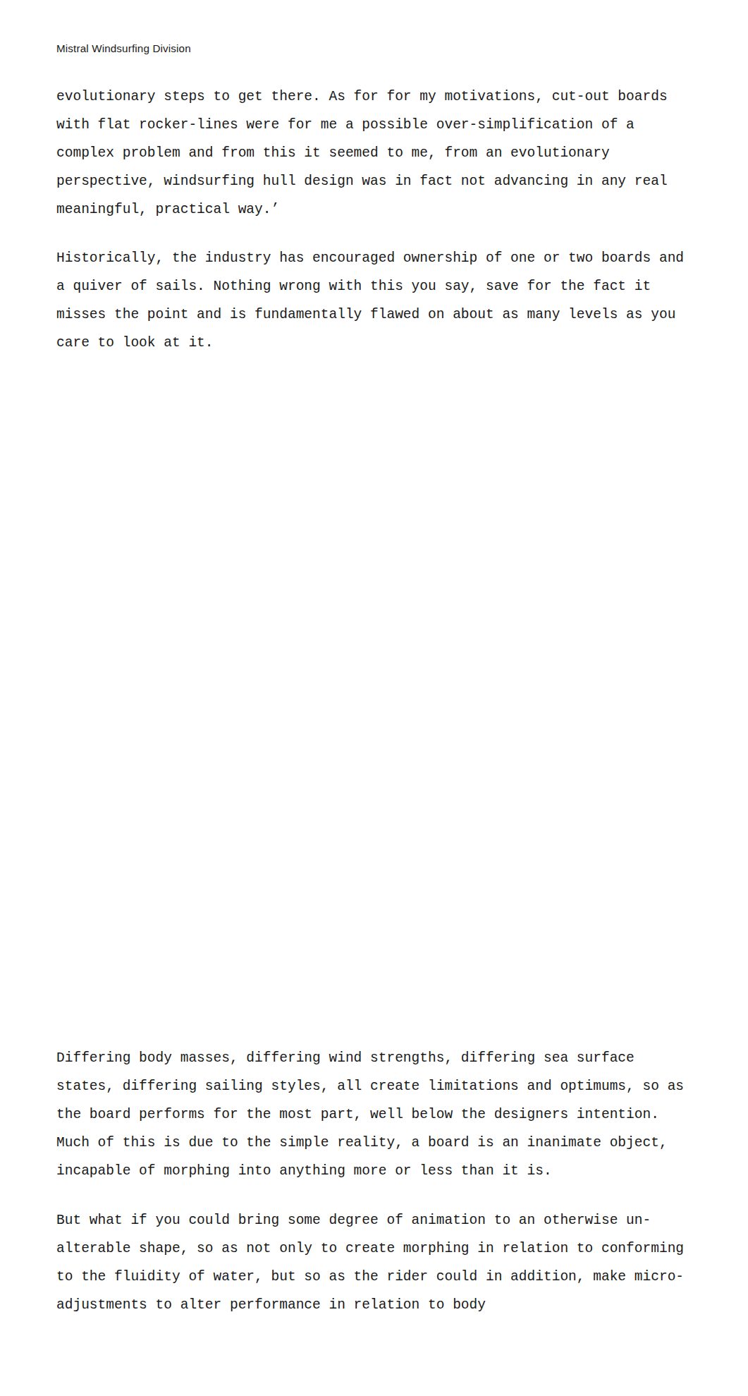Mistral Windsurfing Division
evolutionary steps to get there. As for for my motivations, cut-out boards with flat rocker-lines were for me a possible over-simplification of a complex problem and from this it seemed to me, from an evolutionary perspective, windsurfing hull design was in fact not advancing in any real meaningful, practical way.’
Historically, the industry has encouraged ownership of one or two boards and a quiver of sails. Nothing wrong with this you say, save for the fact it misses the point and is fundamentally flawed on about as many levels as you care to look at it.
Differing body masses, differing wind strengths, differing sea surface states, differing sailing styles, all create limitations and optimums, so as the board performs for the most part, well below the designers intention. Much of this is due to the simple reality, a board is an inanimate object, incapable of morphing into anything more or less than it is.
But what if you could bring some degree of animation to an otherwise un-alterable shape, so as not only to create morphing in relation to conforming to the fluidity of water, but so as the rider could in addition, make micro-adjustments to alter performance in relation to body